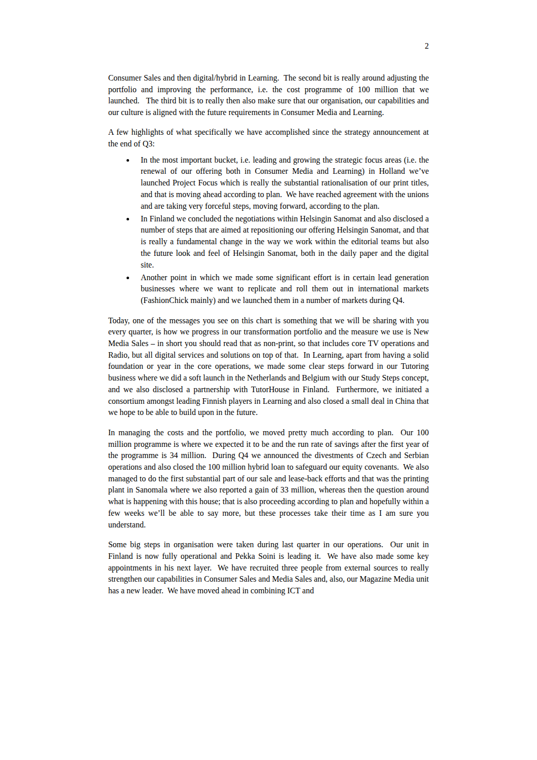2
Consumer Sales and then digital/hybrid in Learning. The second bit is really around adjusting the portfolio and improving the performance, i.e. the cost programme of 100 million that we launched. The third bit is to really then also make sure that our organisation, our capabilities and our culture is aligned with the future requirements in Consumer Media and Learning.
A few highlights of what specifically we have accomplished since the strategy announcement at the end of Q3:
In the most important bucket, i.e. leading and growing the strategic focus areas (i.e. the renewal of our offering both in Consumer Media and Learning) in Holland we’ve launched Project Focus which is really the substantial rationalisation of our print titles, and that is moving ahead according to plan. We have reached agreement with the unions and are taking very forceful steps, moving forward, according to the plan.
In Finland we concluded the negotiations within Helsingin Sanomat and also disclosed a number of steps that are aimed at repositioning our offering Helsingin Sanomat, and that is really a fundamental change in the way we work within the editorial teams but also the future look and feel of Helsingin Sanomat, both in the daily paper and the digital site.
Another point in which we made some significant effort is in certain lead generation businesses where we want to replicate and roll them out in international markets (FashionChick mainly) and we launched them in a number of markets during Q4.
Today, one of the messages you see on this chart is something that we will be sharing with you every quarter, is how we progress in our transformation portfolio and the measure we use is New Media Sales – in short you should read that as non-print, so that includes core TV operations and Radio, but all digital services and solutions on top of that. In Learning, apart from having a solid foundation or year in the core operations, we made some clear steps forward in our Tutoring business where we did a soft launch in the Netherlands and Belgium with our Study Steps concept, and we also disclosed a partnership with TutorHouse in Finland. Furthermore, we initiated a consortium amongst leading Finnish players in Learning and also closed a small deal in China that we hope to be able to build upon in the future.
In managing the costs and the portfolio, we moved pretty much according to plan. Our 100 million programme is where we expected it to be and the run rate of savings after the first year of the programme is 34 million. During Q4 we announced the divestments of Czech and Serbian operations and also closed the 100 million hybrid loan to safeguard our equity covenants. We also managed to do the first substantial part of our sale and lease-back efforts and that was the printing plant in Sanomala where we also reported a gain of 33 million, whereas then the question around what is happening with this house; that is also proceeding according to plan and hopefully within a few weeks we’ll be able to say more, but these processes take their time as I am sure you understand.
Some big steps in organisation were taken during last quarter in our operations. Our unit in Finland is now fully operational and Pekka Soini is leading it. We have also made some key appointments in his next layer. We have recruited three people from external sources to really strengthen our capabilities in Consumer Sales and Media Sales and, also, our Magazine Media unit has a new leader. We have moved ahead in combining ICT and